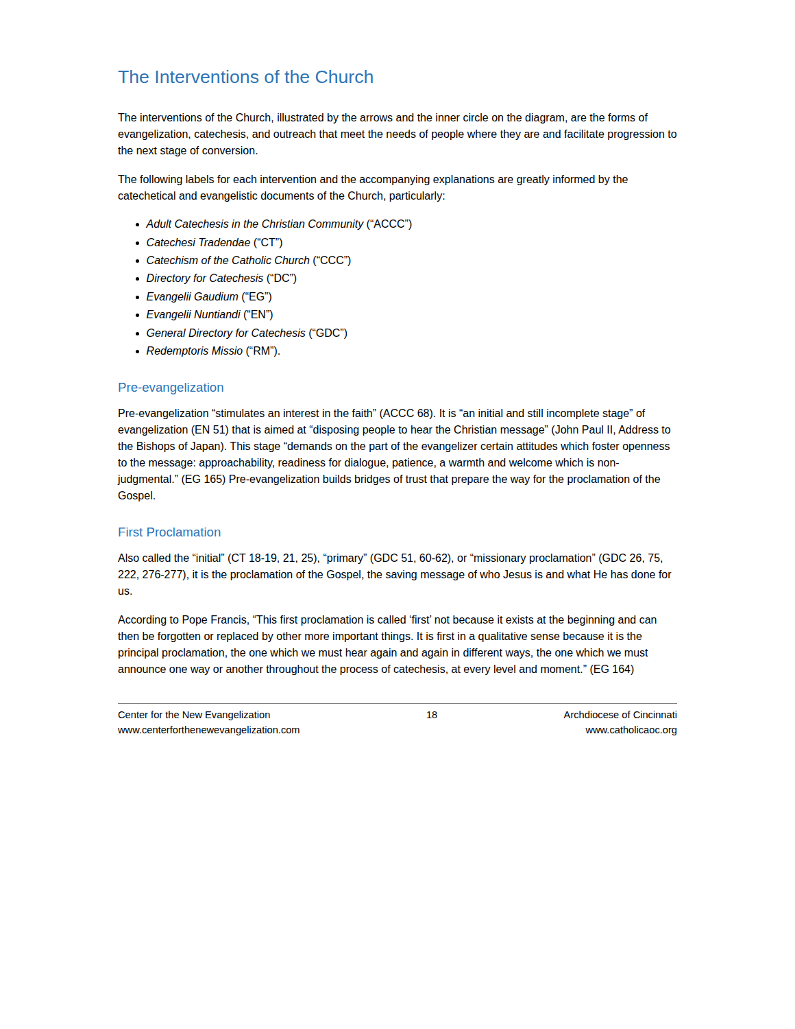The Interventions of the Church
The interventions of the Church, illustrated by the arrows and the inner circle on the diagram, are the forms of evangelization, catechesis, and outreach that meet the needs of people where they are and facilitate progression to the next stage of conversion.
The following labels for each intervention and the accompanying explanations are greatly informed by the catechetical and evangelistic documents of the Church, particularly:
Adult Catechesis in the Christian Community (“ACCC”)
Catechesi Tradendae (“CT”)
Catechism of the Catholic Church (“CCC”)
Directory for Catechesis (“DC”)
Evangelii Gaudium (“EG”)
Evangelii Nuntiandi (“EN”)
General Directory for Catechesis (“GDC”)
Redemptoris Missio (“RM”).
Pre-evangelization
Pre-evangelization “stimulates an interest in the faith” (ACCC 68). It is “an initial and still incomplete stage” of evangelization (EN 51) that is aimed at “disposing people to hear the Christian message” (John Paul II, Address to the Bishops of Japan). This stage “demands on the part of the evangelizer certain attitudes which foster openness to the message: approachability, readiness for dialogue, patience, a warmth and welcome which is non-judgmental.” (EG 165) Pre-evangelization builds bridges of trust that prepare the way for the proclamation of the Gospel.
First Proclamation
Also called the “initial” (CT 18-19, 21, 25), “primary” (GDC 51, 60-62), or “missionary proclamation” (GDC 26, 75, 222, 276-277), it is the proclamation of the Gospel, the saving message of who Jesus is and what He has done for us.
According to Pope Francis, “This first proclamation is called ‘first’ not because it exists at the beginning and can then be forgotten or replaced by other more important things. It is first in a qualitative sense because it is the principal proclamation, the one which we must hear again and again in different ways, the one which we must announce one way or another throughout the process of catechesis, at every level and moment.” (EG 164)
Center for the New Evangelization
www.centerforthenewevangelization.com
18
Archdiocese of Cincinnati
www.catholicaoc.org